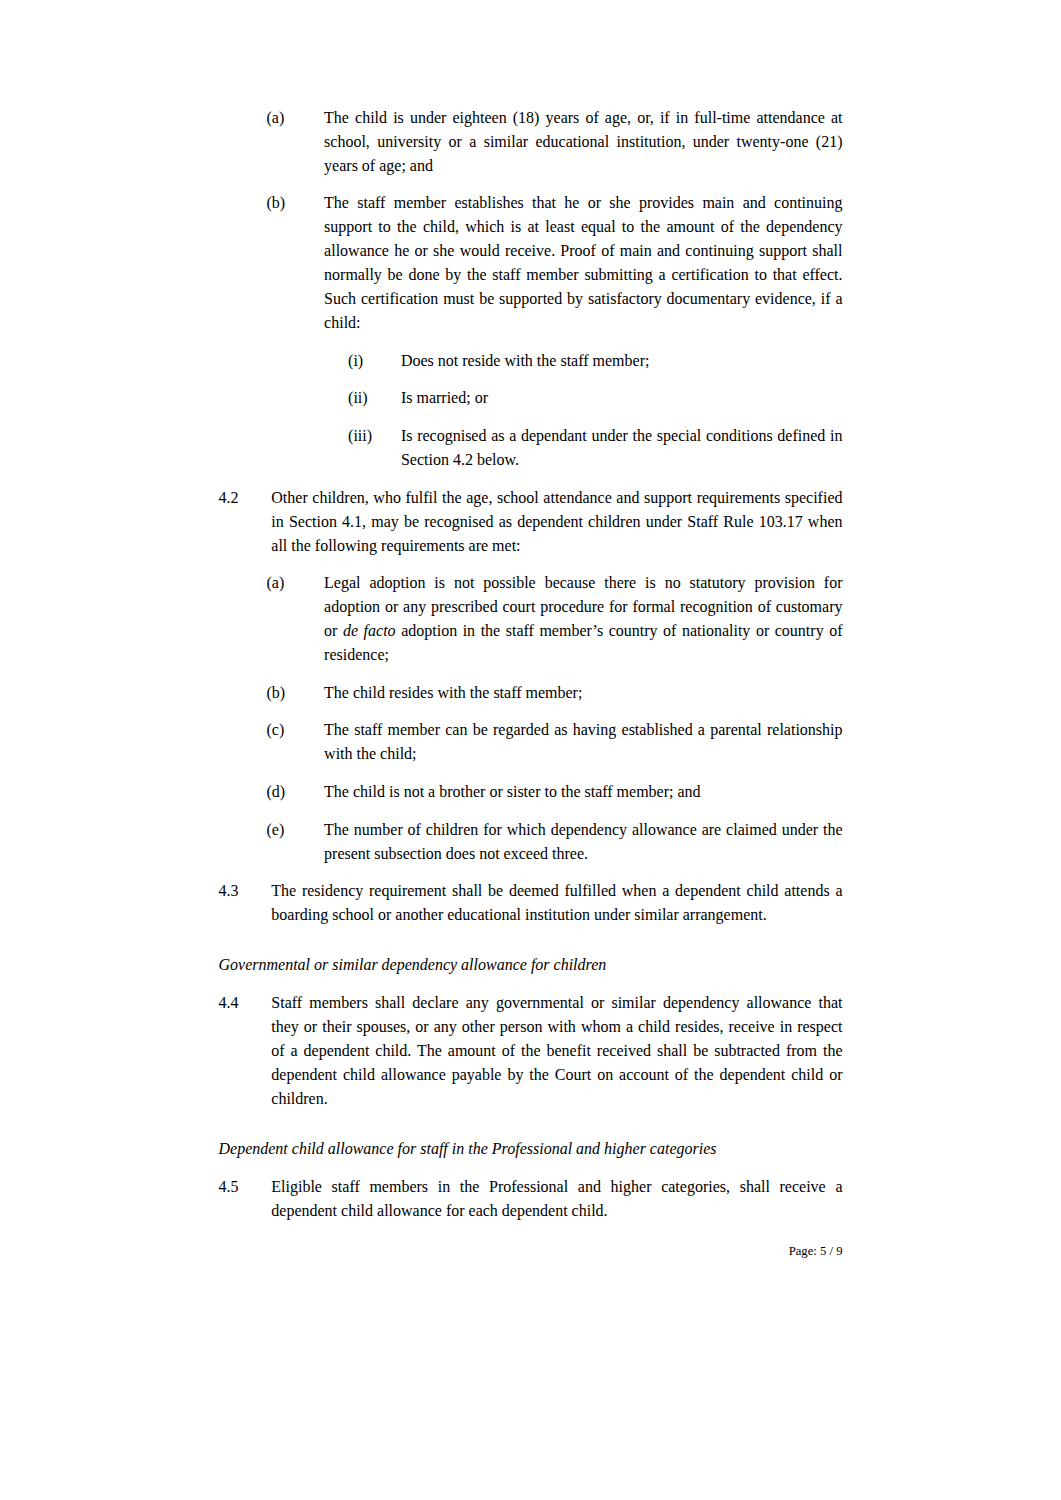(a)
The child is under eighteen (18) years of age, or, if in full-time attendance at school, university or a similar educational institution, under twenty-one (21) years of age; and
(b)
The staff member establishes that he or she provides main and continuing support to the child, which is at least equal to the amount of the dependency allowance he or she would receive. Proof of main and continuing support shall normally be done by the staff member submitting a certification to that effect. Such certification must be supported by satisfactory documentary evidence, if a child:
(i)
Does not reside with the staff member;
(ii)
Is married; or
(iii)
Is recognised as a dependant under the special conditions defined in Section 4.2 below.
4.2
Other children, who fulfil the age, school attendance and support requirements specified in Section 4.1, may be recognised as dependent children under Staff Rule 103.17 when all the following requirements are met:
(a)
Legal adoption is not possible because there is no statutory provision for adoption or any prescribed court procedure for formal recognition of customary or de facto adoption in the staff member’s country of nationality or country of residence;
(b)
The child resides with the staff member;
(c)
The staff member can be regarded as having established a parental relationship with the child;
(d)
The child is not a brother or sister to the staff member; and
(e)
The number of children for which dependency allowance are claimed under the present subsection does not exceed three.
4.3
The residency requirement shall be deemed fulfilled when a dependent child attends a boarding school or another educational institution under similar arrangement.
Governmental or similar dependency allowance for children
4.4
Staff members shall declare any governmental or similar dependency allowance that they or their spouses, or any other person with whom a child resides, receive in respect of a dependent child. The amount of the benefit received shall be subtracted from the dependent child allowance payable by the Court on account of the dependent child or children.
Dependent child allowance for staff in the Professional and higher categories
4.5
Eligible staff members in the Professional and higher categories, shall receive a dependent child allowance for each dependent child.
Page: 5 / 9